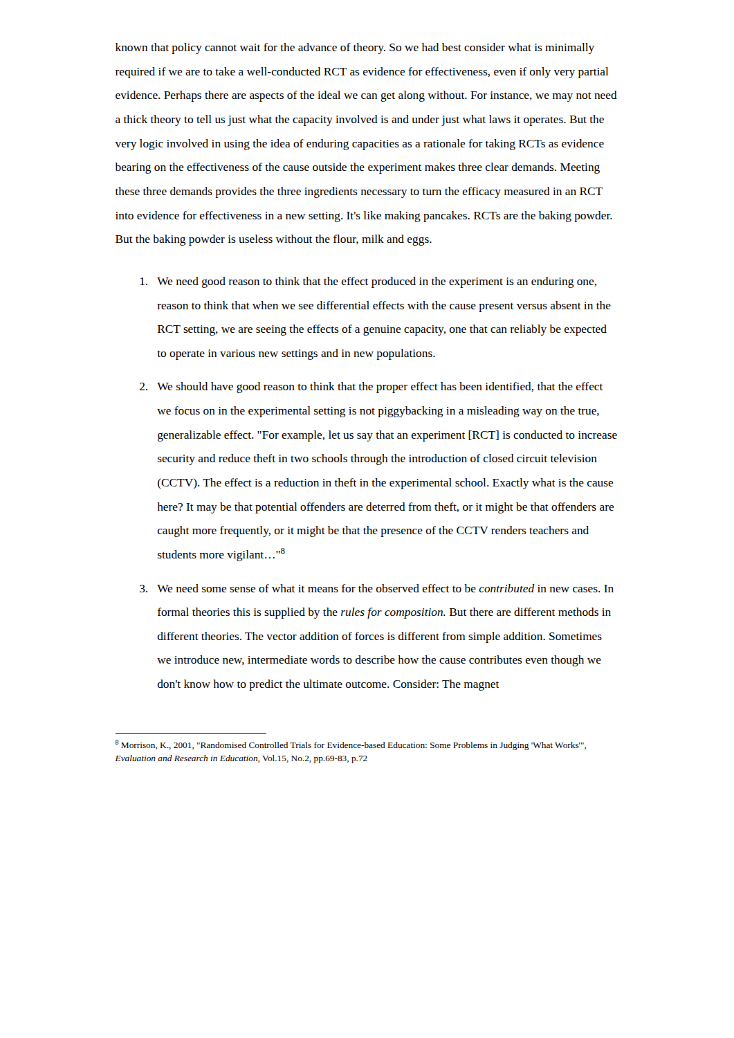known that policy cannot wait for the advance of theory. So we had best consider what is minimally required if we are to take a well-conducted RCT as evidence for effectiveness, even if only very partial evidence. Perhaps there are aspects of the ideal we can get along without. For instance, we may not need a thick theory to tell us just what the capacity involved is and under just what laws it operates. But the very logic involved in using the idea of enduring capacities as a rationale for taking RCTs as evidence bearing on the effectiveness of the cause outside the experiment makes three clear demands. Meeting these three demands provides the three ingredients necessary to turn the efficacy measured in an RCT into evidence for effectiveness in a new setting. It's like making pancakes. RCTs are the baking powder. But the baking powder is useless without the flour, milk and eggs.
We need good reason to think that the effect produced in the experiment is an enduring one, reason to think that when we see differential effects with the cause present versus absent in the RCT setting, we are seeing the effects of a genuine capacity, one that can reliably be expected to operate in various new settings and in new populations.
We should have good reason to think that the proper effect has been identified, that the effect we focus on in the experimental setting is not piggybacking in a misleading way on the true, generalizable effect. "For example, let us say that an experiment [RCT] is conducted to increase security and reduce theft in two schools through the introduction of closed circuit television (CCTV). The effect is a reduction in theft in the experimental school. Exactly what is the cause here? It may be that potential offenders are deterred from theft, or it might be that offenders are caught more frequently, or it might be that the presence of the CCTV renders teachers and students more vigilant…"8
We need some sense of what it means for the observed effect to be contributed in new cases. In formal theories this is supplied by the rules for composition. But there are different methods in different theories. The vector addition of forces is different from simple addition. Sometimes we introduce new, intermediate words to describe how the cause contributes even though we don't know how to predict the ultimate outcome. Consider: The magnet
8 Morrison, K., 2001, "Randomised Controlled Trials for Evidence-based Education: Some Problems in Judging 'What Works'", Evaluation and Research in Education, Vol.15, No.2, pp.69-83, p.72